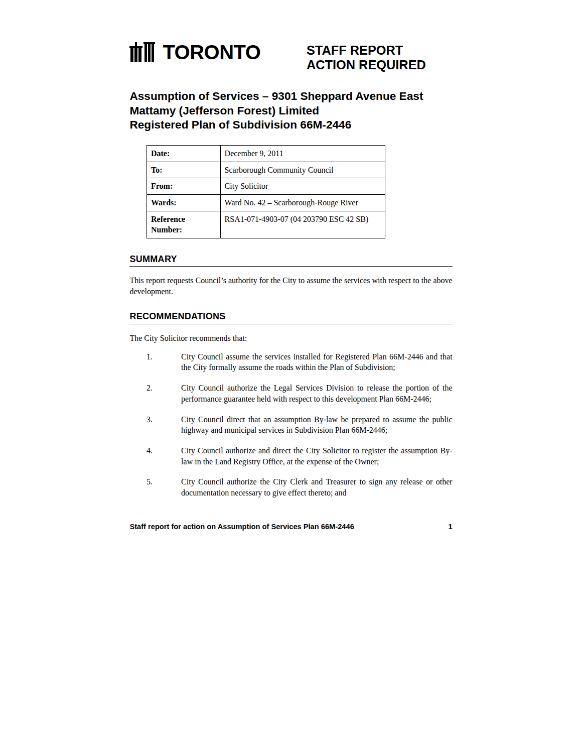Toronto
STAFF REPORT
ACTION REQUIRED
Assumption of Services – 9301 Sheppard Avenue East
Mattamy (Jefferson Forest) Limited
Registered Plan of Subdivision 66M-2446
| Date: | December 9, 2011 |
| To: | Scarborough Community Council |
| From: | City Solicitor |
| Wards: | Ward No. 42 – Scarborough-Rouge River |
| Reference Number: | RSA1-071-4903-07 (04 203790 ESC 42 SB) |
SUMMARY
This report requests Council’s authority for the City to assume the services with respect to the above development.
RECOMMENDATIONS
The City Solicitor recommends that:
City Council assume the services installed for Registered Plan 66M-2446 and that the City formally assume the roads within the Plan of Subdivision;
City Council authorize the Legal Services Division to release the portion of the performance guarantee held with respect to this development Plan 66M-2446;
City Council direct that an assumption By-law be prepared to assume the public highway and municipal services in Subdivision Plan 66M-2446;
City Council authorize and direct the City Solicitor to register the assumption By-law in the Land Registry Office, at the expense of the Owner;
City Council authorize the City Clerk and Treasurer to sign any release or other documentation necessary to give effect thereto; and
Staff report for action on Assumption of Services Plan 66M-2446 1